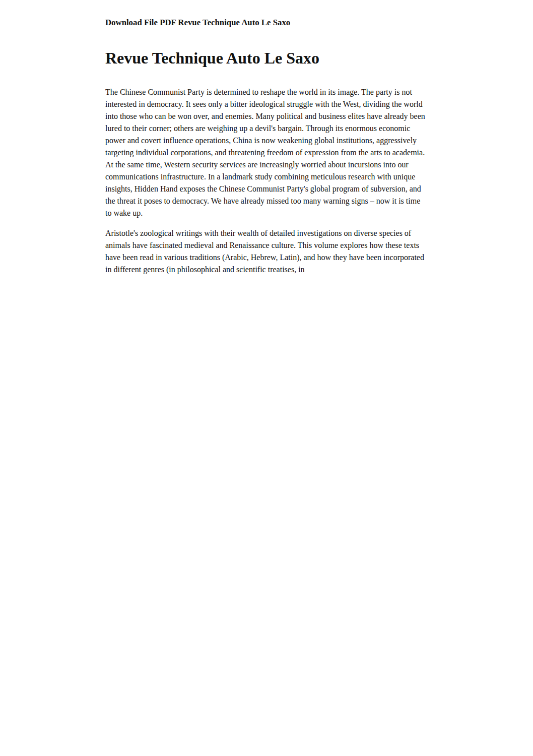Download File PDF Revue Technique Auto Le Saxo
Revue Technique Auto Le Saxo
The Chinese Communist Party is determined to reshape the world in its image. The party is not interested in democracy. It sees only a bitter ideological struggle with the West, dividing the world into those who can be won over, and enemies. Many political and business elites have already been lured to their corner; others are weighing up a devil's bargain. Through its enormous economic power and covert influence operations, China is now weakening global institutions, aggressively targeting individual corporations, and threatening freedom of expression from the arts to academia. At the same time, Western security services are increasingly worried about incursions into our communications infrastructure. In a landmark study combining meticulous research with unique insights, Hidden Hand exposes the Chinese Communist Party's global program of subversion, and the threat it poses to democracy. We have already missed too many warning signs – now it is time to wake up.
Aristotle's zoological writings with their wealth of detailed investigations on diverse species of animals have fascinated medieval and Renaissance culture. This volume explores how these texts have been read in various traditions (Arabic, Hebrew, Latin), and how they have been incorporated in different genres (in philosophical and scientific treatises, in